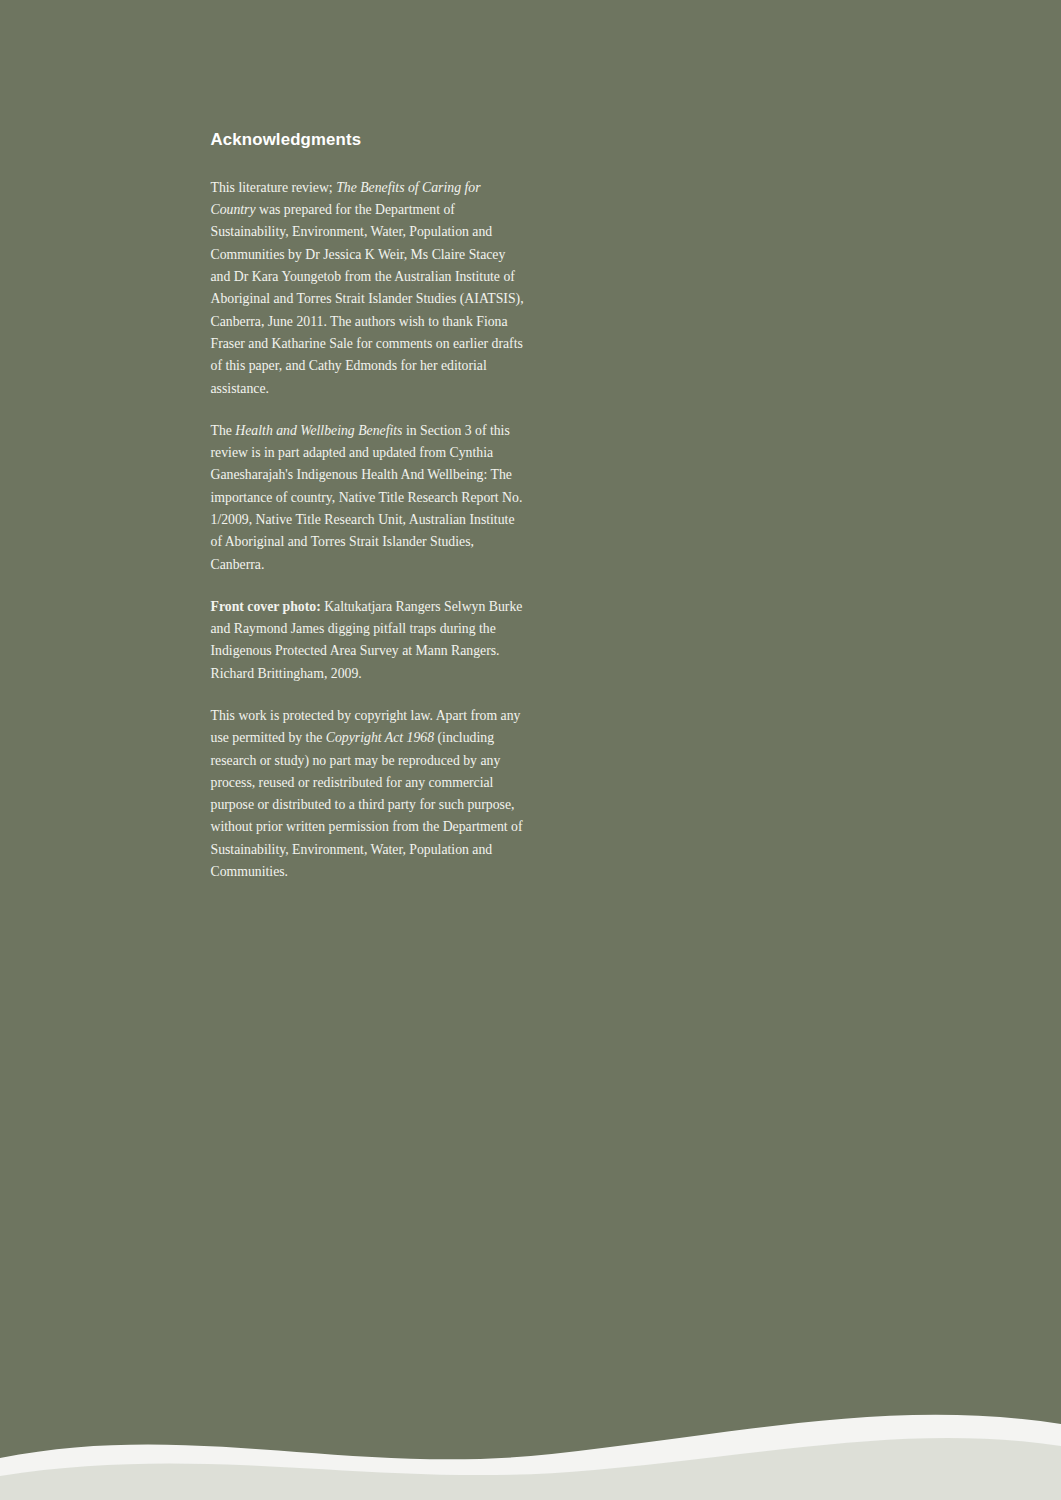Acknowledgments
This literature review; The Benefits of Caring for Country was prepared for the Department of Sustainability, Environment, Water, Population and Communities by Dr Jessica K Weir, Ms Claire Stacey and Dr Kara Youngetob from the Australian Institute of Aboriginal and Torres Strait Islander Studies (AIATSIS), Canberra, June 2011. The authors wish to thank Fiona Fraser and Katharine Sale for comments on earlier drafts of this paper, and Cathy Edmonds for her editorial assistance.
The Health and Wellbeing Benefits in Section 3 of this review is in part adapted and updated from Cynthia Ganesharajah's Indigenous Health And Wellbeing: The importance of country, Native Title Research Report No. 1/2009, Native Title Research Unit, Australian Institute of Aboriginal and Torres Strait Islander Studies, Canberra.
Front cover photo: Kaltukatjara Rangers Selwyn Burke and Raymond James digging pitfall traps during the Indigenous Protected Area Survey at Mann Rangers. Richard Brittingham, 2009.
This work is protected by copyright law. Apart from any use permitted by the Copyright Act 1968 (including research or study) no part may be reproduced by any process, reused or redistributed for any commercial purpose or distributed to a third party for such purpose, without prior written permission from the Department of Sustainability, Environment, Water, Population and Communities.